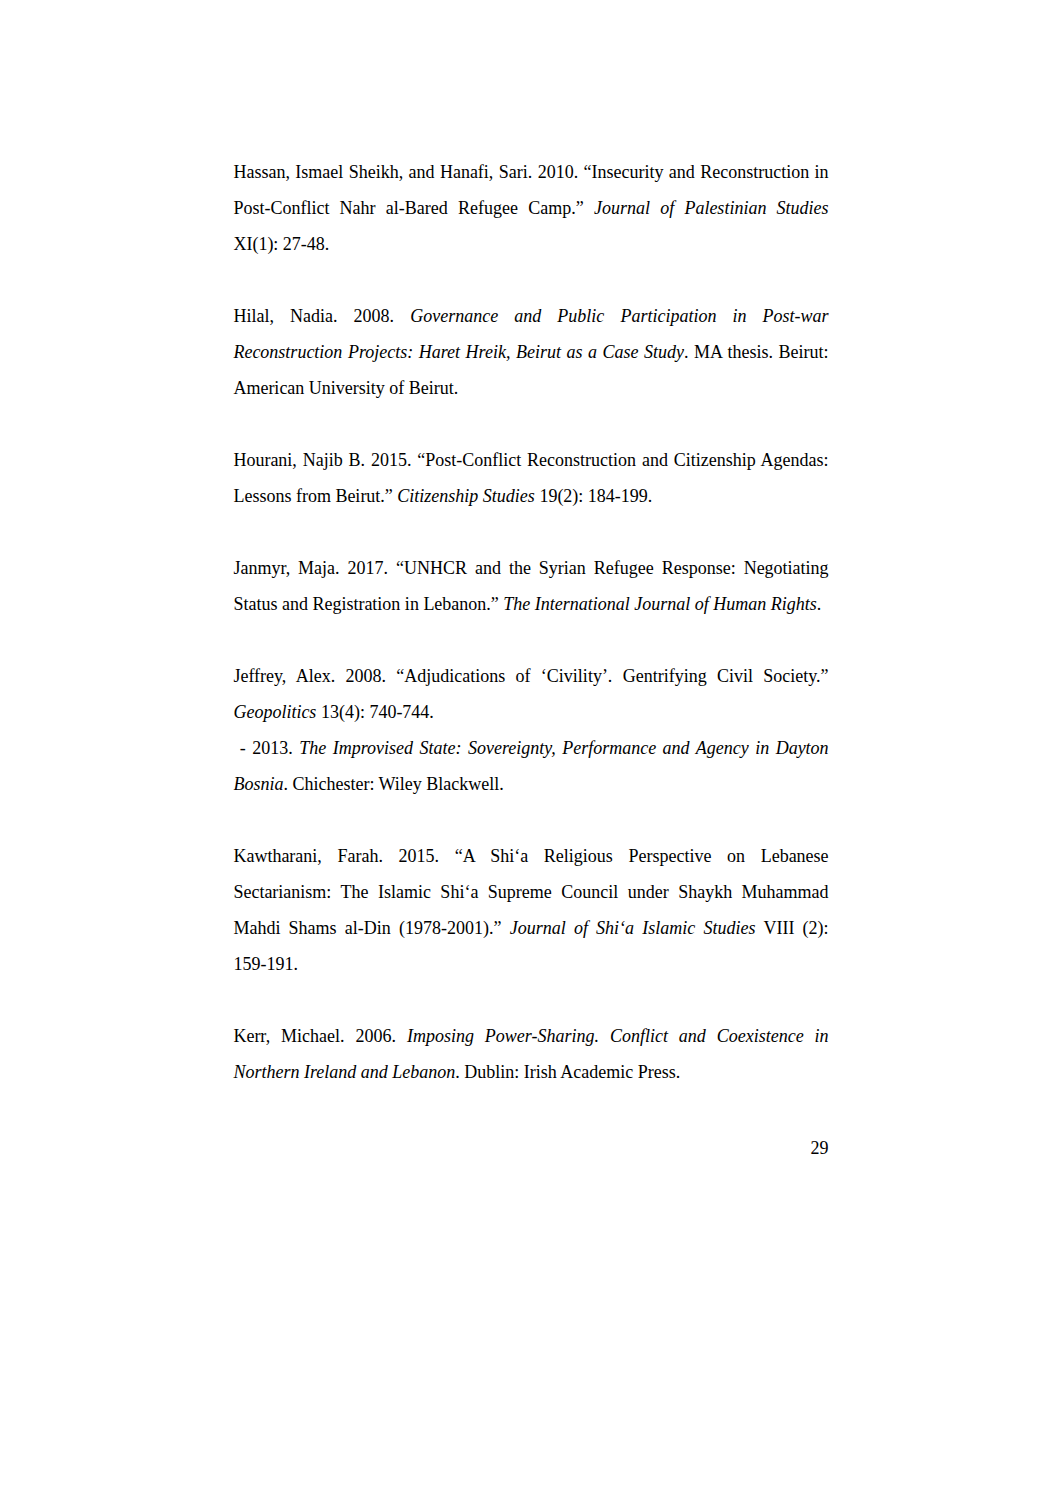Hassan, Ismael Sheikh, and Hanafi, Sari. 2010. “Insecurity and Reconstruction in Post-Conflict Nahr al-Bared Refugee Camp.” Journal of Palestinian Studies XI(1): 27-48.
Hilal, Nadia. 2008. Governance and Public Participation in Post-war Reconstruction Projects: Haret Hreik, Beirut as a Case Study. MA thesis. Beirut: American University of Beirut.
Hourani, Najib B. 2015. “Post-Conflict Reconstruction and Citizenship Agendas: Lessons from Beirut.” Citizenship Studies 19(2): 184-199.
Janmyr, Maja. 2017. “UNHCR and the Syrian Refugee Response: Negotiating Status and Registration in Lebanon.” The International Journal of Human Rights.
Jeffrey, Alex. 2008. “Adjudications of ‘Civility’. Gentrifying Civil Society.” Geopolitics 13(4): 740-744.
- 2013. The Improvised State: Sovereignty, Performance and Agency in Dayton Bosnia. Chichester: Wiley Blackwell.
Kawtharani, Farah. 2015. “A Shi‘a Religious Perspective on Lebanese Sectarianism: The Islamic Shi‘a Supreme Council under Shaykh Muhammad Mahdi Shams al-Din (1978-2001).” Journal of Shi‘a Islamic Studies VIII (2): 159-191.
Kerr, Michael. 2006. Imposing Power-Sharing. Conflict and Coexistence in Northern Ireland and Lebanon. Dublin: Irish Academic Press.
29